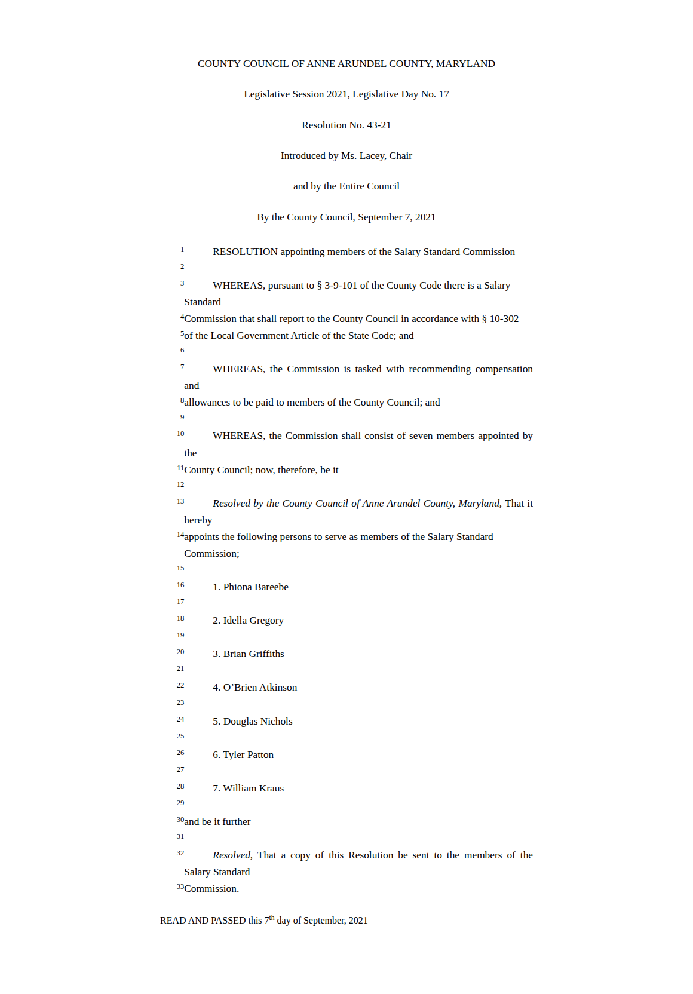COUNTY COUNCIL OF ANNE ARUNDEL COUNTY, MARYLAND
Legislative Session 2021, Legislative Day No. 17
Resolution No. 43-21
Introduced by Ms. Lacey, Chair
and by the Entire Council
By the County Council, September 7, 2021
| 1 | RESOLUTION appointing members of the Salary Standard Commission |
| 2 | |
| 3 | WHEREAS, pursuant to § 3-9-101 of the County Code there is a Salary Standard |
| 4 | Commission that shall report to the County Council in accordance with § 10-302 |
| 5 | of the Local Government Article of the State Code; and |
| 6 | |
| 7 | WHEREAS, the Commission is tasked with recommending compensation and |
| 8 | allowances to be paid to members of the County Council; and |
| 9 | |
| 10 | WHEREAS, the Commission shall consist of seven members appointed by the |
| 11 | County Council; now, therefore, be it |
| 12 | |
| 13 | Resolved by the County Council of Anne Arundel County, Maryland, That it hereby |
| 14 | appoints the following persons to serve as members of the Salary Standard Commission; |
| 15 | |
| 16 | 1. Phiona Bareebe |
| 17 | |
| 18 | 2. Idella Gregory |
| 19 | |
| 20 | 3. Brian Griffiths |
| 21 | |
| 22 | 4. O’Brien Atkinson |
| 23 | |
| 24 | 5. Douglas Nichols |
| 25 | |
| 26 | 6. Tyler Patton |
| 27 | |
| 28 | 7. William Kraus |
| 29 | |
| 30 | and be it further |
| 31 | |
| 32 | Resolved, That a copy of this Resolution be sent to the members of the Salary Standard |
| 33 | Commission. |
READ AND PASSED this 7th day of September, 2021